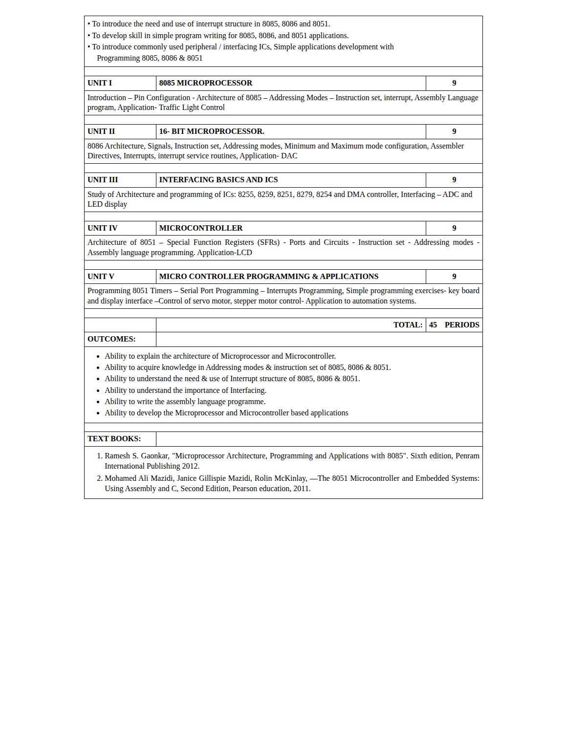| • To introduce the need and use of interrupt structure in 8085, 8086 and 8051. • To develop skill in simple program writing for 8085, 8086, and 8051 applications. • To introduce commonly used peripheral / interfacing ICs, Simple applications development with Programming 8085, 8086 & 8051 |
| UNIT I | 8085 MICROPROCESSOR | 9 |
| Introduction – Pin Configuration - Architecture of 8085 – Addressing Modes – Instruction set, interrupt, Assembly Language program, Application- Traffic Light Control |
| UNIT II | 16- BIT MICROPROCESSOR. | 9 |
| 8086 Architecture, Signals, Instruction set, Addressing modes, Minimum and Maximum mode configuration, Assembler Directives, Interrupts, interrupt service routines, Application- DAC |
| UNIT III | INTERFACING BASICS AND ICS | 9 |
| Study of Architecture and programming of ICs: 8255, 8259, 8251, 8279, 8254 and DMA controller, Interfacing – ADC and LED display |
| UNIT IV | MICROCONTROLLER | 9 |
| Architecture of 8051 – Special Function Registers (SFRs) - Ports and Circuits - Instruction set - Addressing modes - Assembly language programming. Application-LCD |
| UNIT V | MICRO CONTROLLER PROGRAMMING & APPLICATIONS | 9 |
| Programming 8051 Timers – Serial Port Programming – Interrupts Programming, Simple programming exercises- key board and display interface –Control of servo motor, stepper motor control- Application to automation systems. |
| | TOTAL: | 45 PERIODS |
| OUTCOMES: | |
| Ability to explain the architecture of Microprocessor and Microcontroller. Ability to acquire knowledge in Addressing modes & instruction set of 8085, 8086 & 8051. Ability to understand the need & use of Interrupt structure of 8085, 8086 & 8051. Ability to understand the importance of Interfacing. Ability to write the assembly language programme. Ability to develop the Microprocessor and Microcontroller based applications |
| TEXT BOOKS: | |
| Ramesh S. Gaonkar, "Microprocessor Architecture, Programming and Applications with 8085". Sixth edition, Penram International Publishing 2012. Mohamed Ali Mazidi, Janice Gillispie Mazidi, Rolin McKinlay, ―The 8051 Microcontroller and Embedded Systems: Using Assembly and C, Second Edition, Pearson education, 2011. |